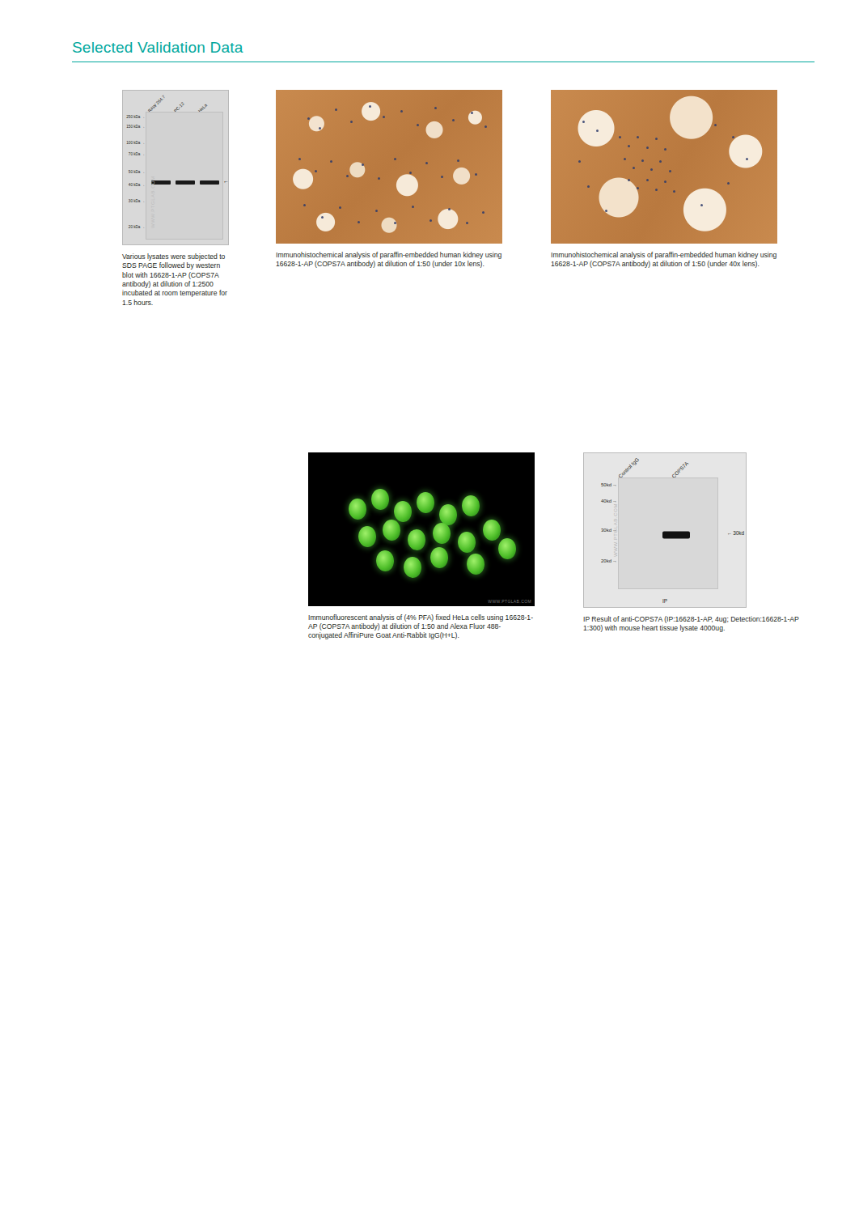Selected Validation Data
RAW 264.7 PC-12 HeLa
250 kDa 150 kDa 100 kDa 70 kDa 50 kDa 40 kDa 30 kDa 20 kDa
←
WWW.PTGLAB.COM
Various lysates were subjected to SDS PAGE followed by western blot with 16628-1-AP (COPS7A antibody) at dilution of 1:2500 incubated at room temperature for 1.5 hours.
Immunohistochemical analysis of paraffin-embedded human kidney using 16628-1-AP (COPS7A antibody) at dilution of 1:50 (under 10x lens).
Immunohistochemical analysis of paraffin-embedded human kidney using 16628-1-AP (COPS7A antibody) at dilution of 1:50 (under 40x lens).
WWW.PTGLAB.COM
Immunofluorescent analysis of (4% PFA) fixed HeLa cells using 16628-1-AP (COPS7A antibody) at dilution of 1:50 and Alexa Fluor 488-conjugated AffiniPure Goat Anti-Rabbit IgG(H+L).
Control IgG COPS7A
50kd 40kd 30kd 20kd
30kd
IP
WWW.PTGLAB.COM
IP Result of anti-COPS7A (IP:16628-1-AP, 4ug; Detection:16628-1-AP 1:300) with mouse heart tissue lysate 4000ug.